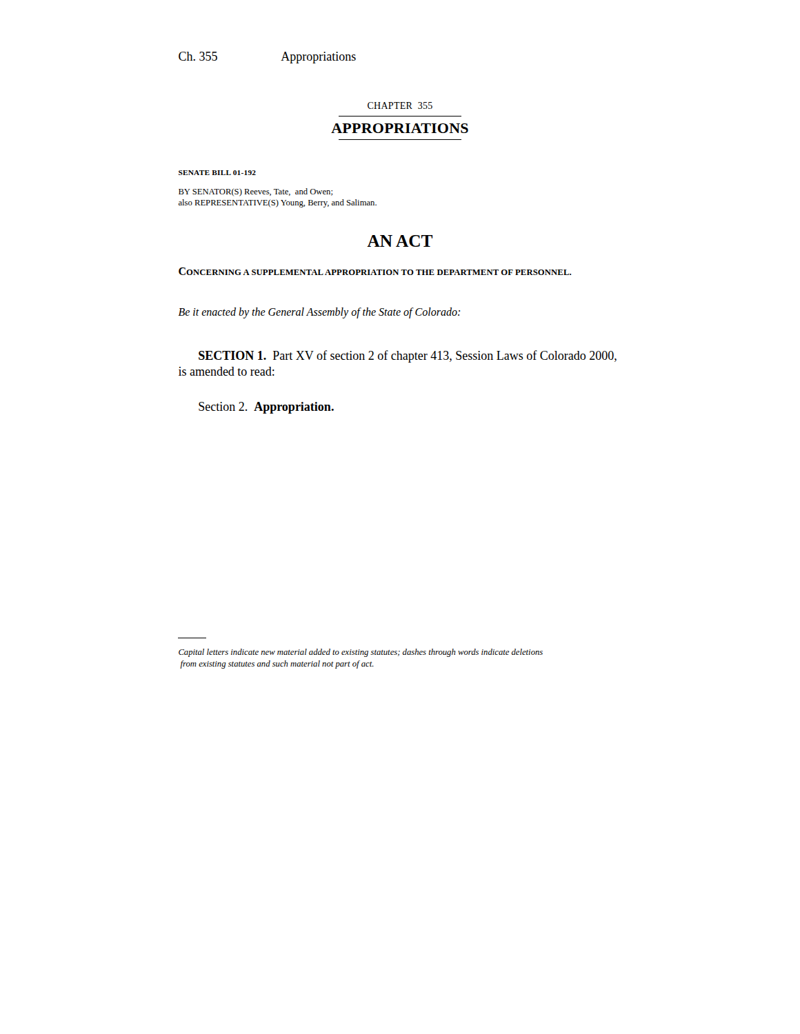Ch. 355 Appropriations
CHAPTER 355
APPROPRIATIONS
SENATE BILL 01-192
BY SENATOR(S) Reeves, Tate, and Owen;
also REPRESENTATIVE(S) Young, Berry, and Saliman.
AN ACT
CONCERNING A SUPPLEMENTAL APPROPRIATION TO THE DEPARTMENT OF PERSONNEL.
Be it enacted by the General Assembly of the State of Colorado:
SECTION 1. Part XV of section 2 of chapter 413, Session Laws of Colorado 2000, is amended to read:
Section 2. Appropriation.
Capital letters indicate new material added to existing statutes; dashes through words indicate deletions
from existing statutes and such material not part of act.